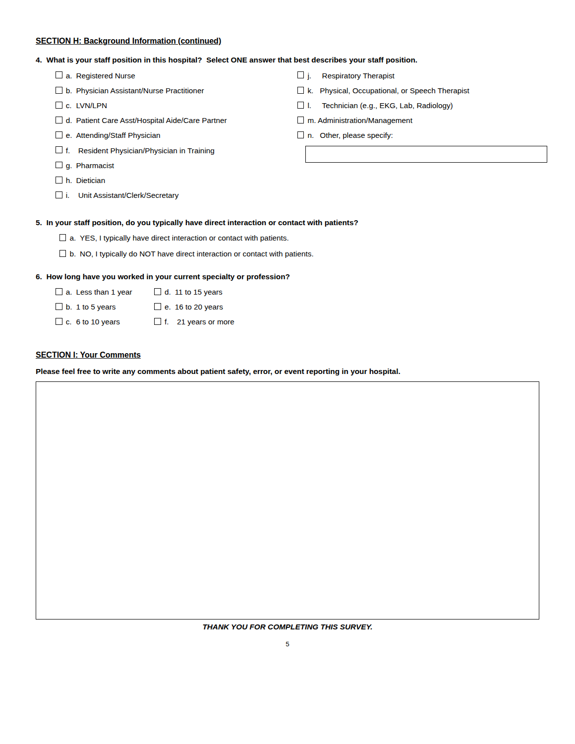SECTION H: Background Information (continued)
4. What is your staff position in this hospital? Select ONE answer that best describes your staff position.
| a. Registered Nurse b. Physician Assistant/Nurse Practitioner c. LVN/LPN d. Patient Care Asst/Hospital Aide/Care Partner e. Attending/Staff Physician f. Resident Physician/Physician in Training g. Pharmacist h. Dietician i. Unit Assistant/Clerk/Secretary | j. Respiratory Therapist k. Physical, Occupational, or Speech Therapist l. Technician (e.g., EKG, Lab, Radiology) m. Administration/Management n. Other, please specify: |
5. In your staff position, do you typically have direct interaction or contact with patients?
a. YES, I typically have direct interaction or contact with patients. b. NO, I typically do NOT have direct interaction or contact with patients.
6. How long have you worked in your current specialty or profession?
| a. Less than 1 year | d. 11 to 15 years |
| b. 1 to 5 years | e. 16 to 20 years |
| c. 6 to 10 years | f. 21 years or more |
SECTION I: Your Comments
Please feel free to write any comments about patient safety, error, or event reporting in your hospital.
THANK YOU FOR COMPLETING THIS SURVEY.
5